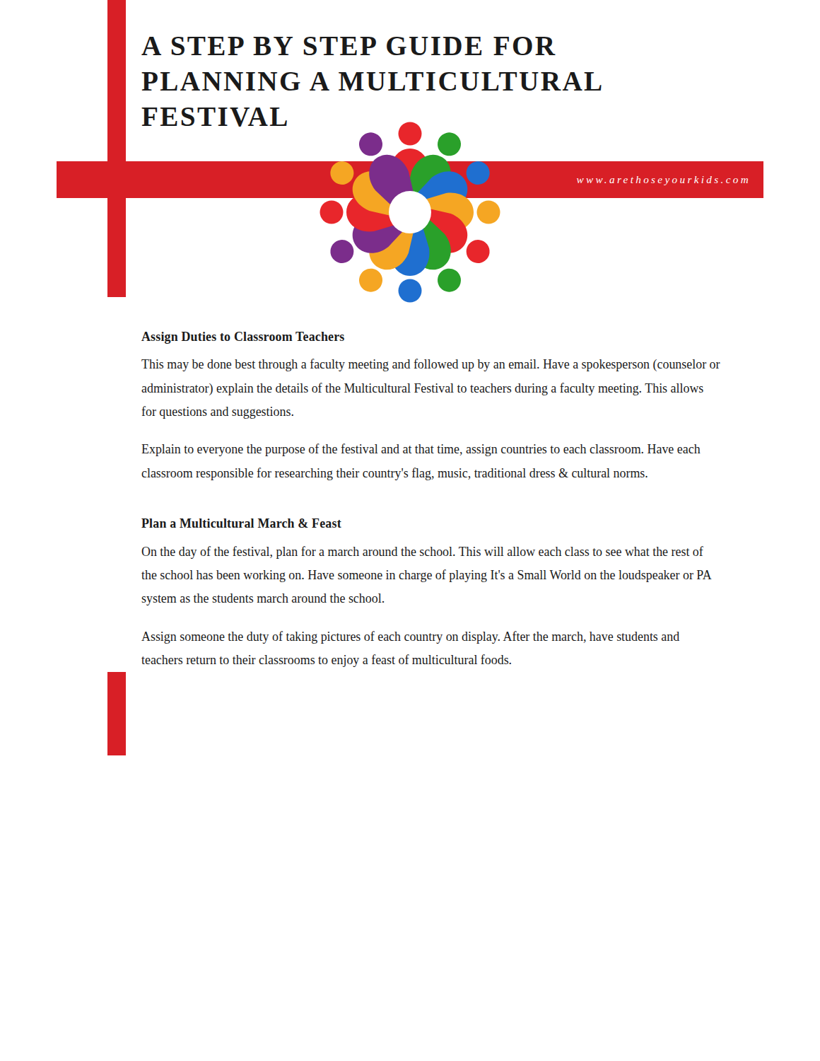A Step by Step Guide for Planning a Multicultural Festival
www.arethoseyourkids.com
Assign Duties to Classroom Teachers
This may be done best through a faculty meeting and followed up by an email. Have a spokesperson (counselor or administrator) explain the details of the Multicultural Festival to teachers during a faculty meeting. This allows for questions and suggestions.
Explain to everyone the purpose of the festival and at that time, assign countries to each classroom. Have each classroom responsible for researching their country's flag, music, traditional dress & cultural norms.
Plan a Multicultural March & Feast
On the day of the festival, plan for a march around the school. This will allow each class to see what the rest of the school has been working on. Have someone in charge of playing It's a Small World on the loudspeaker or PA system as the students march around the school.
Assign someone the duty of taking pictures of each country on display. After the march, have students and teachers return to their classrooms to enjoy a feast of multicultural foods.